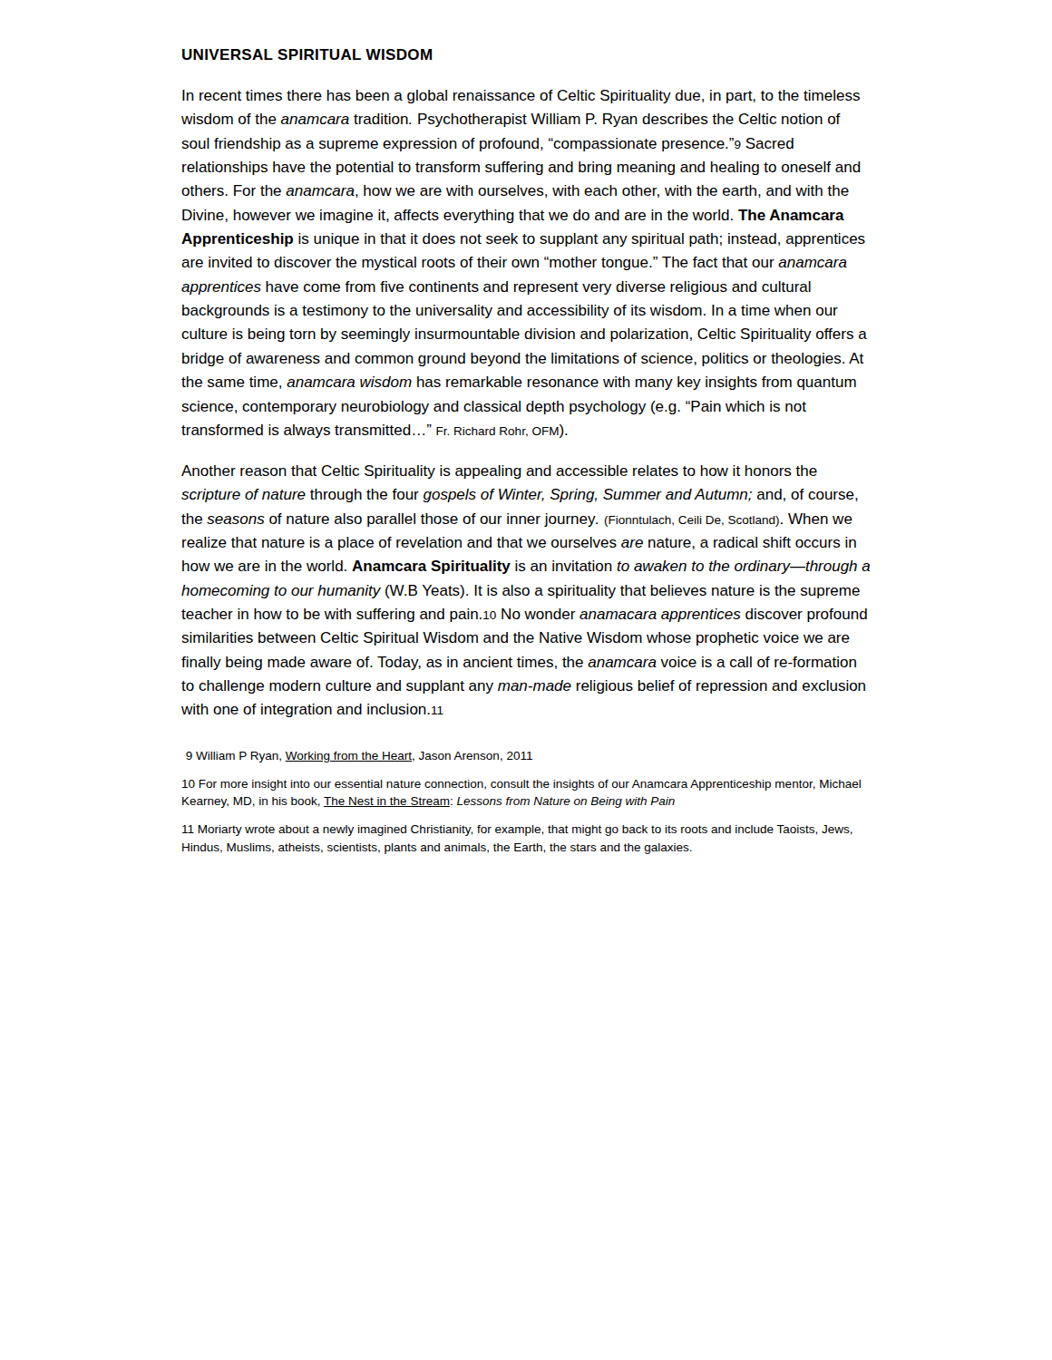UNIVERSAL SPIRITUAL WISDOM
In recent times there has been a global renaissance of Celtic Spirituality due, in part, to the timeless wisdom of the anamcara tradition. Psychotherapist William P. Ryan describes the Celtic notion of soul friendship as a supreme expression of profound, “compassionate presence.”9 Sacred relationships have the potential to transform suffering and bring meaning and healing to oneself and others. For the anamcara, how we are with ourselves, with each other, with the earth, and with the Divine, however we imagine it, affects everything that we do and are in the world. The Anamcara Apprenticeship is unique in that it does not seek to supplant any spiritual path; instead, apprentices are invited to discover the mystical roots of their own “mother tongue.” The fact that our anamcara apprentices have come from five continents and represent very diverse religious and cultural backgrounds is a testimony to the universality and accessibility of its wisdom. In a time when our culture is being torn by seemingly insurmountable division and polarization, Celtic Spirituality offers a bridge of awareness and common ground beyond the limitations of science, politics or theologies. At the same time, anamcara wisdom has remarkable resonance with many key insights from quantum science, contemporary neurobiology and classical depth psychology (e.g. “Pain which is not transformed is always transmitted…” Fr. Richard Rohr, OFM).
Another reason that Celtic Spirituality is appealing and accessible relates to how it honors the scripture of nature through the four gospels of Winter, Spring, Summer and Autumn; and, of course, the seasons of nature also parallel those of our inner journey. (Fionntulach, Ceili De, Scotland). When we realize that nature is a place of revelation and that we ourselves are nature, a radical shift occurs in how we are in the world. Anamcara Spirituality is an invitation to awaken to the ordinary—through a homecoming to our humanity (W.B Yeats). It is also a spirituality that believes nature is the supreme teacher in how to be with suffering and pain.10 No wonder anamacara apprentices discover profound similarities between Celtic Spiritual Wisdom and the Native Wisdom whose prophetic voice we are finally being made aware of. Today, as in ancient times, the anamcara voice is a call of re-formation to challenge modern culture and supplant any man-made religious belief of repression and exclusion with one of integration and inclusion.11
9 William P Ryan, Working from the Heart, Jason Arenson, 2011
10 For more insight into our essential nature connection, consult the insights of our Anamcara Apprenticeship mentor, Michael Kearney, MD, in his book, The Nest in the Stream: Lessons from Nature on Being with Pain
11 Moriarty wrote about a newly imagined Christianity, for example, that might go back to its roots and include Taoists, Jews, Hindus, Muslims, atheists, scientists, plants and animals, the Earth, the stars and the galaxies.